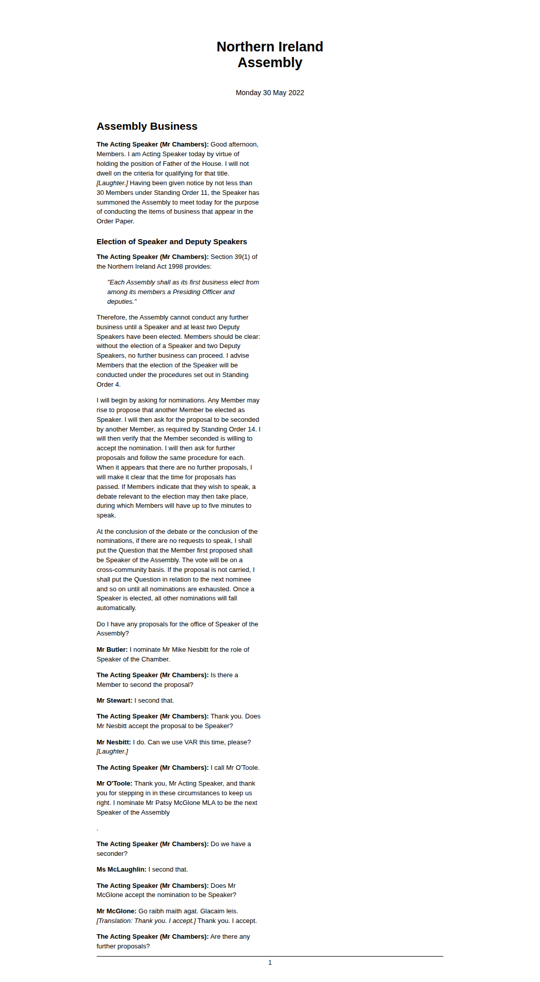Northern Ireland
Assembly
Monday 30 May 2022
Assembly Business
The Acting Speaker (Mr Chambers): Good afternoon, Members. I am Acting Speaker today by virtue of holding the position of Father of the House. I will not dwell on the criteria for qualifying for that title. [Laughter.] Having been given notice by not less than 30 Members under Standing Order 11, the Speaker has summoned the Assembly to meet today for the purpose of conducting the items of business that appear in the Order Paper.
Election of Speaker and Deputy Speakers
The Acting Speaker (Mr Chambers): Section 39(1) of the Northern Ireland Act 1998 provides:
"Each Assembly shall as its first business elect from among its members a Presiding Officer and deputies."
Therefore, the Assembly cannot conduct any further business until a Speaker and at least two Deputy Speakers have been elected. Members should be clear: without the election of a Speaker and two Deputy Speakers, no further business can proceed. I advise Members that the election of the Speaker will be conducted under the procedures set out in Standing Order 4.
I will begin by asking for nominations. Any Member may rise to propose that another Member be elected as Speaker. I will then ask for the proposal to be seconded by another Member, as required by Standing Order 14. I will then verify that the Member seconded is willing to accept the nomination. I will then ask for further proposals and follow the same procedure for each. When it appears that there are no further proposals, I will make it clear that the time for proposals has passed. If Members indicate that they wish to speak, a debate relevant to the election may then take place, during which Members will have up to five minutes to speak.
At the conclusion of the debate or the conclusion of the nominations, if there are no requests to speak, I shall put the Question that the Member first proposed shall be Speaker of the Assembly. The vote will be on a cross-community basis. If the proposal is not carried, I shall put the Question in relation to the next nominee and so on until all nominations are exhausted. Once a Speaker is elected, all other nominations will fall automatically.
Do I have any proposals for the office of Speaker of the Assembly?
Mr Butler: I nominate Mr Mike Nesbitt for the role of Speaker of the Chamber.
The Acting Speaker (Mr Chambers): Is there a Member to second the proposal?
Mr Stewart: I second that.
The Acting Speaker (Mr Chambers): Thank you. Does Mr Nesbitt accept the proposal to be Speaker?
Mr Nesbitt: I do. Can we use VAR this time, please? [Laughter.]
The Acting Speaker (Mr Chambers): I call Mr O'Toole.
Mr O'Toole: Thank you, Mr Acting Speaker, and thank you for stepping in in these circumstances to keep us right. I nominate Mr Patsy McGlone MLA to be the next Speaker of the Assembly
.
The Acting Speaker (Mr Chambers): Do we have a seconder?
Ms McLaughlin: I second that.
The Acting Speaker (Mr Chambers): Does Mr McGlone accept the nomination to be Speaker?
Mr McGlone: Go raibh maith agat. Glacaim leis. [Translation: Thank you. I accept.] Thank you. I accept.
The Acting Speaker (Mr Chambers): Are there any further proposals?
1